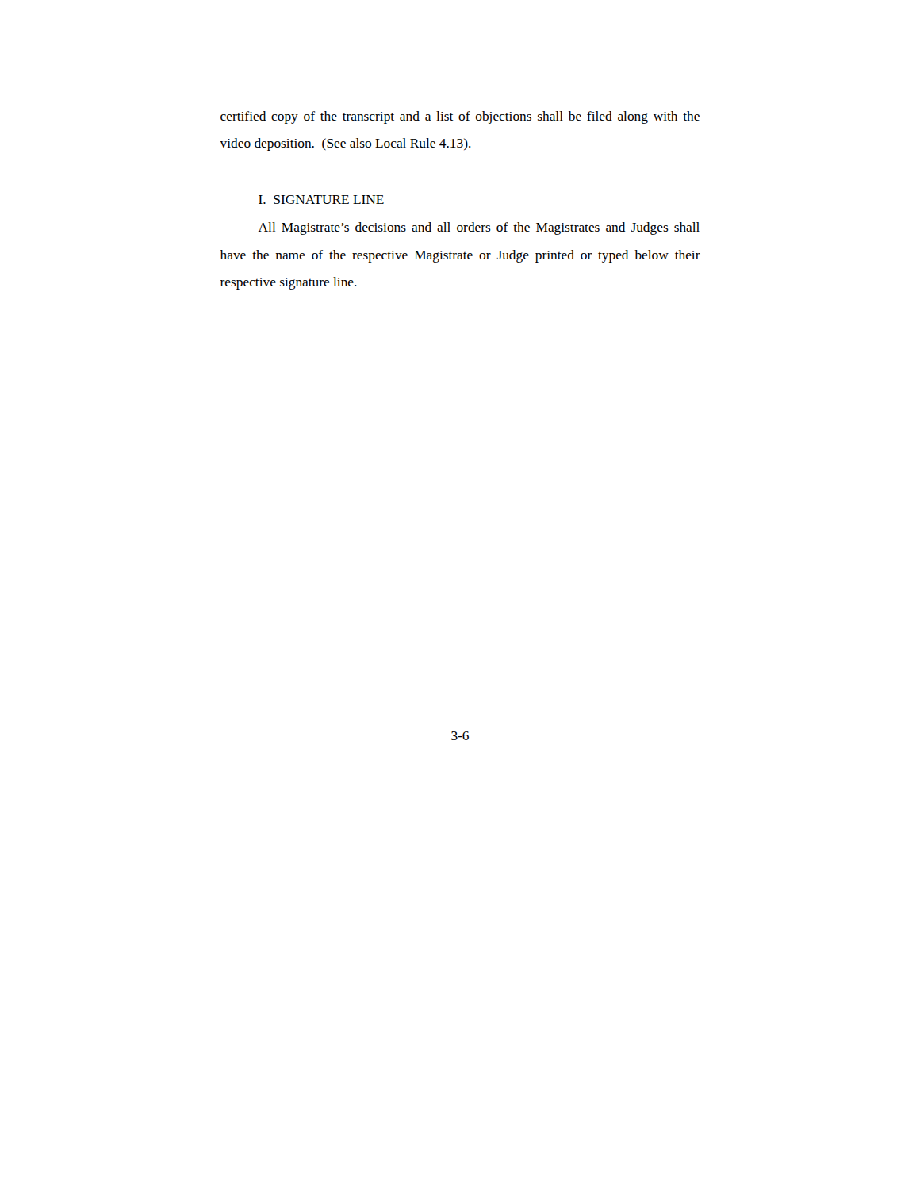certified copy of the transcript and a list of objections shall be filed along with the video deposition. (See also Local Rule 4.13).
I. SIGNATURE LINE
All Magistrate’s decisions and all orders of the Magistrates and Judges shall have the name of the respective Magistrate or Judge printed or typed below their respective signature line.
3-6